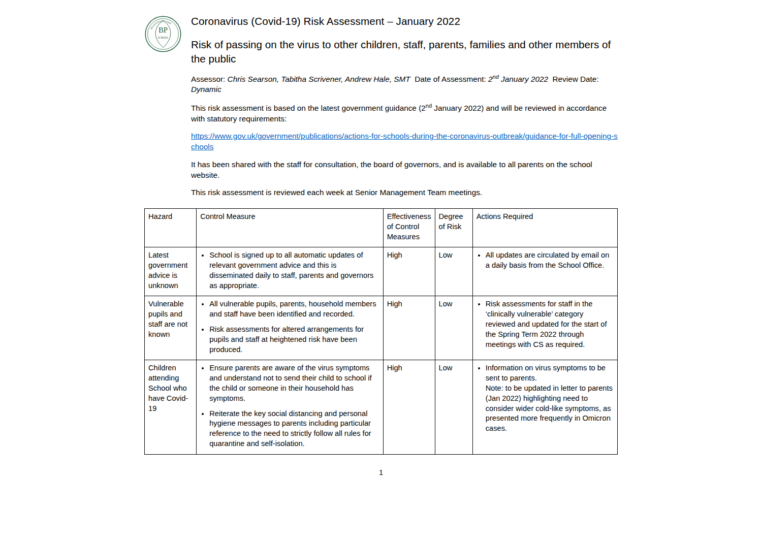BP SCHOOL BEAUDESERT PARK
Coronavirus (Covid-19) Risk Assessment – January 2022
Risk of passing on the virus to other children, staff, parents, families and other members of the public
Assessor: Chris Searson, Tabitha Scrivener, Andrew Hale, SMT Date of Assessment: 2nd January 2022 Review Date: Dynamic
This risk assessment is based on the latest government guidance (2nd January 2022) and will be reviewed in accordance with statutory requirements:
https://www.gov.uk/government/publications/actions-for-schools-during-the-coronavirus-outbreak/guidance-for-full-opening-schools
It has been shared with the staff for consultation, the board of governors, and is available to all parents on the school website.
This risk assessment is reviewed each week at Senior Management Team meetings.
| Hazard | Control Measure | Effectiveness of Control Measures | Degree of Risk | Actions Required |
| --- | --- | --- | --- | --- |
| Latest government advice is unknown | School is signed up to all automatic updates of relevant government advice and this is disseminated daily to staff, parents and governors as appropriate. | High | Low | All updates are circulated by email on a daily basis from the School Office. |
| Vulnerable pupils and staff are not known | All vulnerable pupils, parents, household members and staff have been identified and recorded. Risk assessments for altered arrangements for pupils and staff at heightened risk have been produced. | High | Low | Risk assessments for staff in the ‘clinically vulnerable’ category reviewed and updated for the start of the Spring Term 2022 through meetings with CS as required. |
| Children attending School who have Covid-19 | Ensure parents are aware of the virus symptoms and understand not to send their child to school if the child or someone in their household has symptoms. Reiterate the key social distancing and personal hygiene messages to parents including particular reference to the need to strictly follow all rules for quarantine and self-isolation. | High | Low | Information on virus symptoms to be sent to parents. Note: to be updated in letter to parents (Jan 2022) highlighting need to consider wider cold-like symptoms, as presented more frequently in Omicron cases. |
1